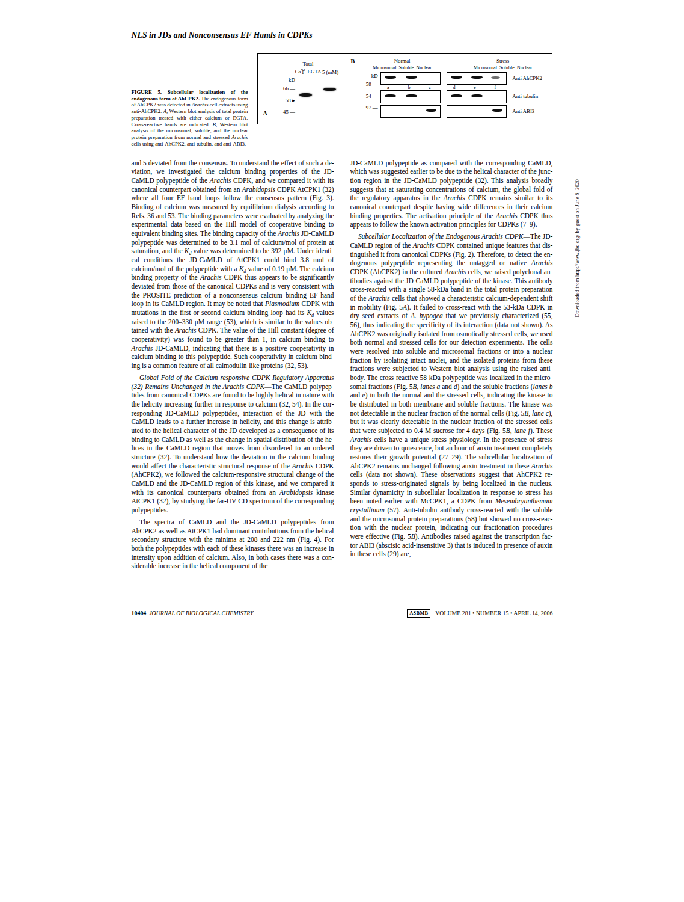NLS in JDs and Nonconsensus EF Hands in CDPKs
FIGURE 5. Subcellular localization of the endogenous form of AhCPK2. The endogenous form of AhCPK2 was detected in Arachis cell extracts using anti-AhCPK2. A, Western blot analysis of total protein preparation treated with either calcium or EGTA. Cross-reactive bands are indicated. B, Western blot analysis of the microsomal, soluble, and the nuclear protein preparation from normal and stressed Arachis cells using anti-AhCPK2, anti-tubulin, and anti-ABI3.
A
Total
Ca+2 EGTA
kD
66 —
58 ▸
45 —
1
5 (mM)
B
Normal
Stress
Microsomal Soluble Nuclear
Microsomal Soluble Nuclear
kD
58 —
54 —
97 —
a
b
c
d
e
f
Anti AhCPK2
Anti tubulin
Anti ABI3
and 5 deviated from the consensus. To understand the effect of such a deviation, we investigated the calcium binding properties of the JD-CaMLD polypeptide of the Arachis CDPK, and we compared it with its canonical counterpart obtained from an Arabidopsis CDPK AtCPK1 (32) where all four EF hand loops follow the consensus pattern (Fig. 3). Binding of calcium was measured by equilibrium dialysis according to Refs. 36 and 53. The binding parameters were evaluated by analyzing the experimental data based on the Hill model of cooperative binding to equivalent binding sites. The binding capacity of the Arachis JD-CaMLD polypeptide was determined to be 3.1 mol of calcium/mol of protein at saturation, and the Kd value was determined to be 392 μM. Under identical conditions the JD-CaMLD of AtCPK1 could bind 3.8 mol of calcium/mol of the polypeptide with a Kd value of 0.19 μM. The calcium binding property of the Arachis CDPK thus appears to be significantly deviated from those of the canonical CDPKs and is very consistent with the PROSITE prediction of a nonconsensus calcium binding EF hand loop in its CaMLD region. It may be noted that Plasmodium CDPK with mutations in the first or second calcium binding loop had its Kd values raised to the 200–330 μM range (53), which is similar to the values obtained with the Arachis CDPK. The value of the Hill constant (degree of cooperativity) was found to be greater than 1, in calcium binding to Arachis JD-CaMLD, indicating that there is a positive cooperativity in calcium binding to this polypeptide. Such cooperativity in calcium binding is a common feature of all calmodulin-like proteins (32, 53).
Global Fold of the Calcium-responsive CDPK Regulatory Apparatus (32) Remains Unchanged in the Arachis CDPK—The CaMLD polypeptides from canonical CDPKs are found to be highly helical in nature with the helicity increasing further in response to calcium (32, 54). In the corresponding JD-CaMLD polypeptides, interaction of the JD with the CaMLD leads to a further increase in helicity, and this change is attributed to the helical character of the JD developed as a consequence of its binding to CaMLD as well as the change in spatial distribution of the helices in the CaMLD region that moves from disordered to an ordered structure (32). To understand how the deviation in the calcium binding would affect the characteristic structural response of the Arachis CDPK (AhCPK2), we followed the calcium-responsive structural change of the CaMLD and the JD-CaMLD region of this kinase, and we compared it with its canonical counterparts obtained from an Arabidopsis kinase AtCPK1 (32), by studying the far-UV CD spectrum of the corresponding polypeptides.
The spectra of CaMLD and the JD-CaMLD polypeptides from AhCPK2 as well as AtCPK1 had dominant contributions from the helical secondary structure with the minima at 208 and 222 nm (Fig. 4). For both the polypeptides with each of these kinases there was an increase in intensity upon addition of calcium. Also, in both cases there was a considerable increase in the helical component of the
JD-CaMLD polypeptide as compared with the corresponding CaMLD, which was suggested earlier to be due to the helical character of the junction region in the JD-CaMLD polypeptide (32). This analysis broadly suggests that at saturating concentrations of calcium, the global fold of the regulatory apparatus in the Arachis CDPK remains similar to its canonical counterpart despite having wide differences in their calcium binding properties. The activation principle of the Arachis CDPK thus appears to follow the known activation principles for CDPKs (7–9).
Subcellular Localization of the Endogenous Arachis CDPK—The JD-CaMLD region of the Arachis CDPK contained unique features that distinguished it from canonical CDPKs (Fig. 2). Therefore, to detect the endogenous polypeptide representing the untagged or native Arachis CDPK (AhCPK2) in the cultured Arachis cells, we raised polyclonal antibodies against the JD-CaMLD polypeptide of the kinase. This antibody cross-reacted with a single 58-kDa band in the total protein preparation of the Arachis cells that showed a characteristic calcium-dependent shift in mobility (Fig. 5A). It failed to cross-react with the 53-kDa CDPK in dry seed extracts of A. hypogea that we previously characterized (55, 56), thus indicating the specificity of its interaction (data not shown). As AhCPK2 was originally isolated from osmotically stressed cells, we used both normal and stressed cells for our detection experiments. The cells were resolved into soluble and microsomal fractions or into a nuclear fraction by isolating intact nuclei, and the isolated proteins from these fractions were subjected to Western blot analysis using the raised antibody. The cross-reactive 58-kDa polypeptide was localized in the microsomal fractions (Fig. 5B, lanes a and d) and the soluble fractions (lanes b and e) in both the normal and the stressed cells, indicating the kinase to be distributed in both membrane and soluble fractions. The kinase was not detectable in the nuclear fraction of the normal cells (Fig. 5B, lane c), but it was clearly detectable in the nuclear fraction of the stressed cells that were subjected to 0.4 M sucrose for 4 days (Fig. 5B, lane f). These Arachis cells have a unique stress physiology. In the presence of stress they are driven to quiescence, but an hour of auxin treatment completely restores their growth potential (27–29). The subcellular localization of AhCPK2 remains unchanged following auxin treatment in these Arachis cells (data not shown). These observations suggest that AhCPK2 responds to stress-originated signals by being localized in the nucleus. Similar dynamicity in subcellular localization in response to stress has been noted earlier with McCPK1, a CDPK from Mesembryanthemum crystallinum (57). Anti-tubulin antibody cross-reacted with the soluble and the microsomal protein preparations (58) but showed no cross-reaction with the nuclear protein, indicating our fractionation procedures were effective (Fig. 5B). Antibodies raised against the transcription factor ABI3 (abscisic acid-insensitive 3) that is induced in presence of auxin in these cells (29) are,
Downloaded from http://www.jbc.org/ by guest on June 8, 2020
10404 JOURNAL OF BIOLOGICAL CHEMISTRY
ASBMB VOLUME 281 • NUMBER 15 • APRIL 14, 2006